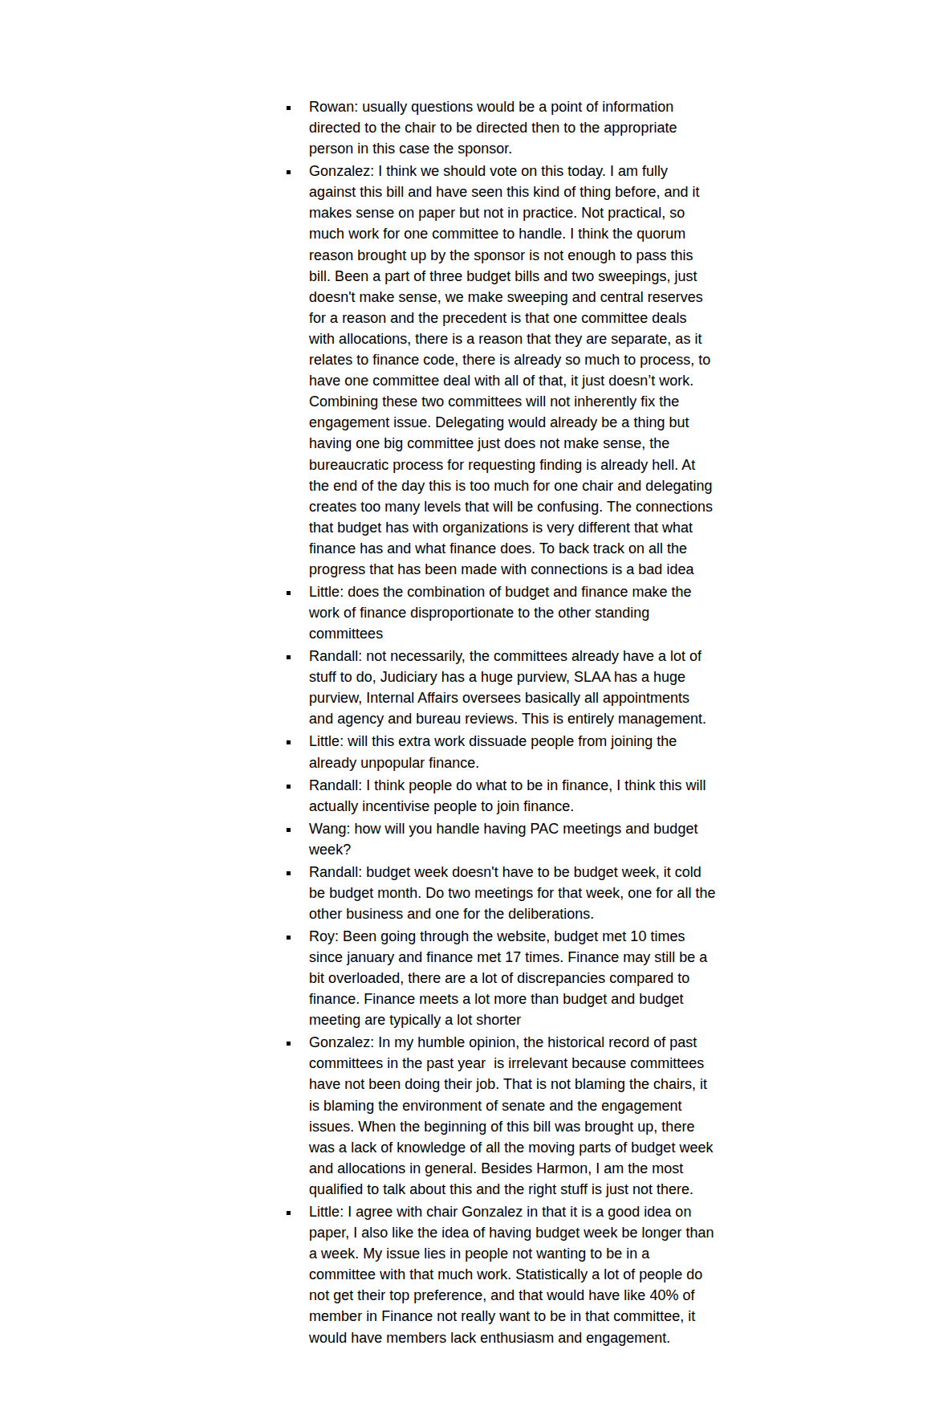Rowan: usually questions would be a point of information directed to the chair to be directed then to the appropriate person in this case the sponsor.
Gonzalez: I think we should vote on this today. I am fully against this bill and have seen this kind of thing before, and it makes sense on paper but not in practice. Not practical, so much work for one committee to handle. I think the quorum reason brought up by the sponsor is not enough to pass this bill. Been a part of three budget bills and two sweepings, just doesn't make sense, we make sweeping and central reserves for a reason and the precedent is that one committee deals with allocations, there is a reason that they are separate, as it relates to finance code, there is already so much to process, to have one committee deal with all of that, it just doesn’t work. Combining these two committees will not inherently fix the engagement issue. Delegating would already be a thing but having one big committee just does not make sense, the bureaucratic process for requesting finding is already hell. At the end of the day this is too much for one chair and delegating creates too many levels that will be confusing. The connections that budget has with organizations is very different that what finance has and what finance does. To back track on all the progress that has been made with connections is a bad idea
Little: does the combination of budget and finance make the work of finance disproportionate to the other standing committees
Randall: not necessarily, the committees already have a lot of stuff to do, Judiciary has a huge purview, SLAA has a huge purview, Internal Affairs oversees basically all appointments and agency and bureau reviews. This is entirely management.
Little: will this extra work dissuade people from joining the already unpopular finance.
Randall: I think people do what to be in finance, I think this will actually incentivise people to join finance.
Wang: how will you handle having PAC meetings and budget week?
Randall: budget week doesn't have to be budget week, it cold be budget month. Do two meetings for that week, one for all the other business and one for the deliberations.
Roy: Been going through the website, budget met 10 times since january and finance met 17 times. Finance may still be a bit overloaded, there are a lot of discrepancies compared to finance. Finance meets a lot more than budget and budget meeting are typically a lot shorter
Gonzalez: In my humble opinion, the historical record of past committees in the past year is irrelevant because committees have not been doing their job. That is not blaming the chairs, it is blaming the environment of senate and the engagement issues. When the beginning of this bill was brought up, there was a lack of knowledge of all the moving parts of budget week and allocations in general. Besides Harmon, I am the most qualified to talk about this and the right stuff is just not there.
Little: I agree with chair Gonzalez in that it is a good idea on paper, I also like the idea of having budget week be longer than a week. My issue lies in people not wanting to be in a committee with that much work. Statistically a lot of people do not get their top preference, and that would have like 40% of member in Finance not really want to be in that committee, it would have members lack enthusiasm and engagement.